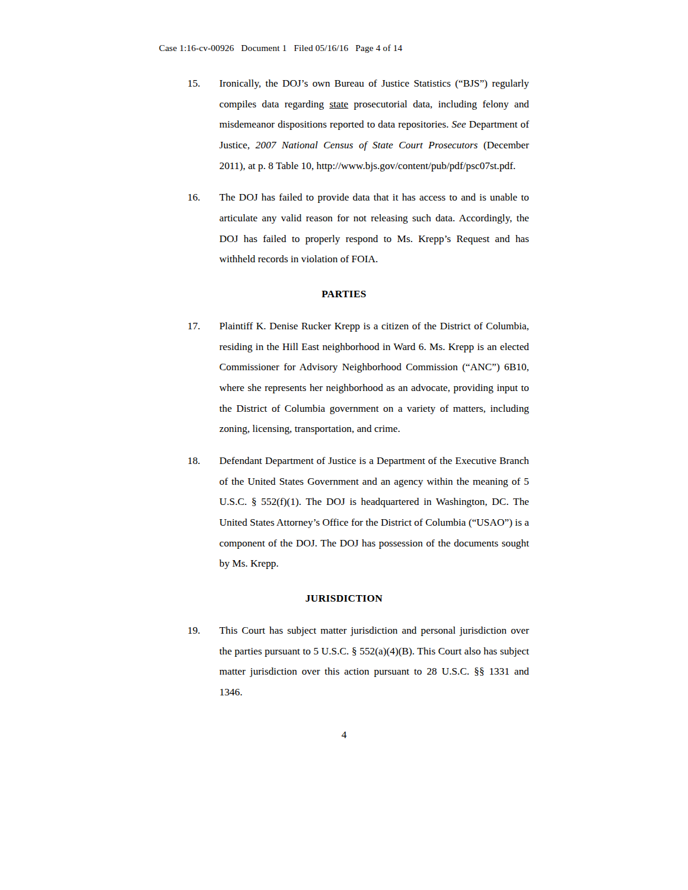Case 1:16-cv-00926 Document 1 Filed 05/16/16 Page 4 of 14
15.
Ironically, the DOJ’s own Bureau of Justice Statistics (“BJS”) regularly compiles data regarding state prosecutorial data, including felony and misdemeanor dispositions reported to data repositories. See Department of Justice, 2007 National Census of State Court Prosecutors (December 2011), at p. 8 Table 10, http://www.bjs.gov/content/pub/pdf/psc07st.pdf.
16.
The DOJ has failed to provide data that it has access to and is unable to articulate any valid reason for not releasing such data. Accordingly, the DOJ has failed to properly respond to Ms. Krepp’s Request and has withheld records in violation of FOIA.
PARTIES
17.
Plaintiff K. Denise Rucker Krepp is a citizen of the District of Columbia, residing in the Hill East neighborhood in Ward 6. Ms. Krepp is an elected Commissioner for Advisory Neighborhood Commission (“ANC”) 6B10, where she represents her neighborhood as an advocate, providing input to the District of Columbia government on a variety of matters, including zoning, licensing, transportation, and crime.
18.
Defendant Department of Justice is a Department of the Executive Branch of the United States Government and an agency within the meaning of 5 U.S.C. § 552(f)(1). The DOJ is headquartered in Washington, DC. The United States Attorney’s Office for the District of Columbia (“USAO”) is a component of the DOJ. The DOJ has possession of the documents sought by Ms. Krepp.
JURISDICTION
19.
This Court has subject matter jurisdiction and personal jurisdiction over the parties pursuant to 5 U.S.C. § 552(a)(4)(B). This Court also has subject matter jurisdiction over this action pursuant to 28 U.S.C. §§ 1331 and 1346.
4